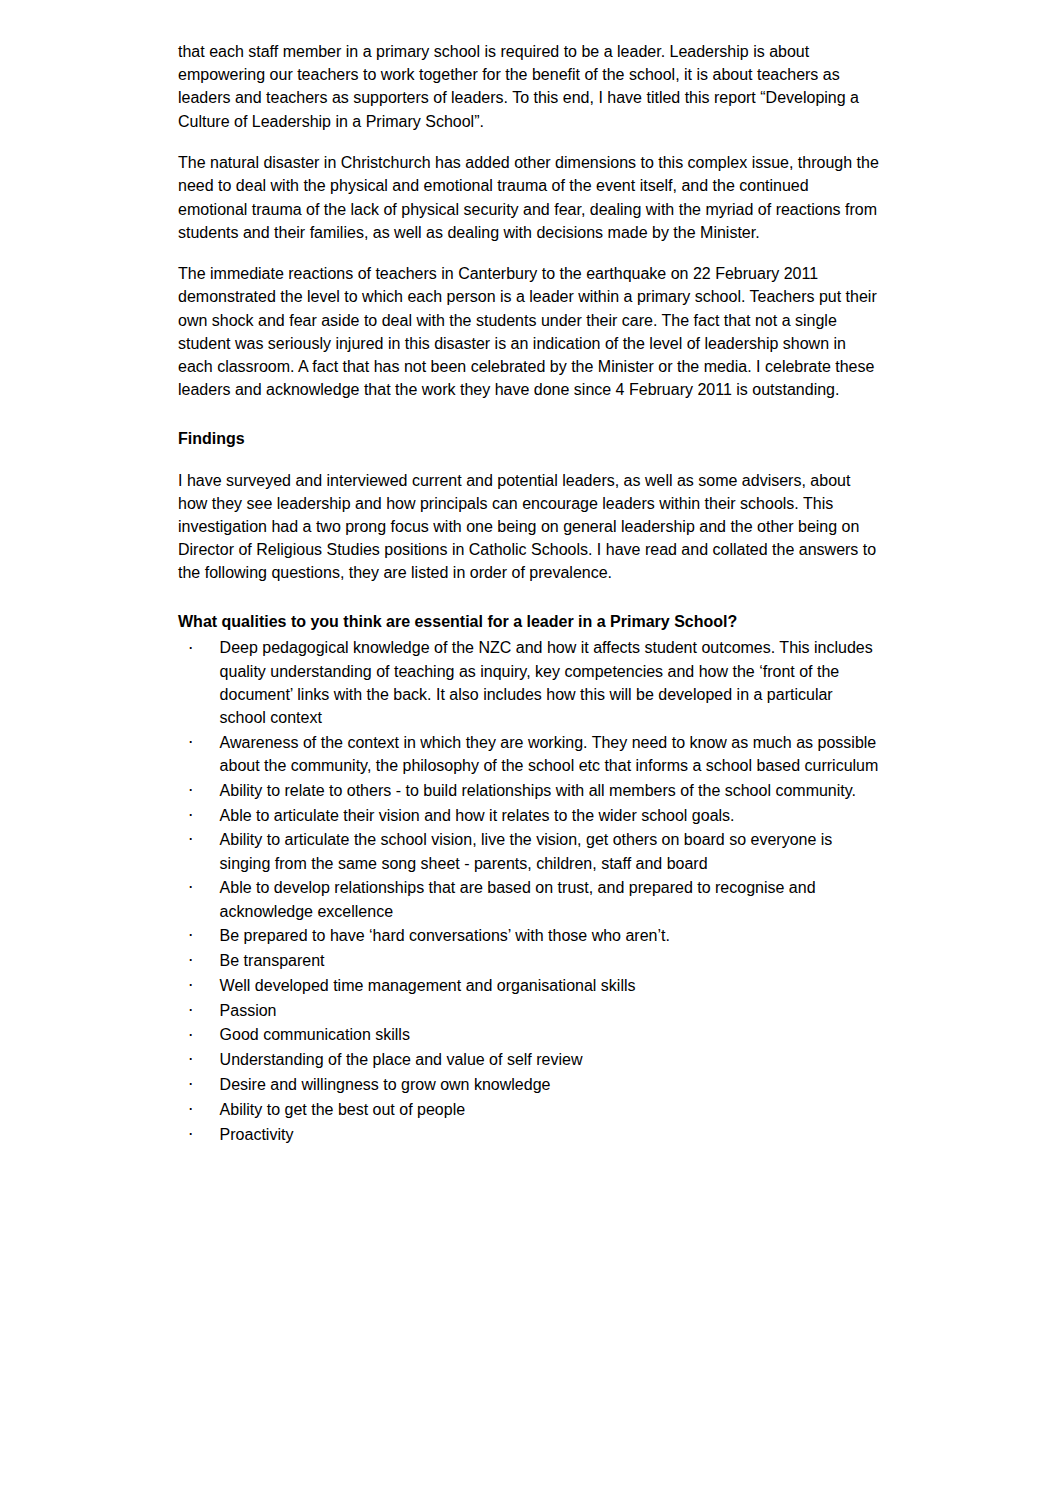that each staff member in a primary school is required to be a leader. Leadership is about empowering our teachers to work together for the benefit of the school, it is about teachers as leaders and teachers as supporters of leaders. To this end, I have titled this report “Developing a Culture of Leadership in a Primary School”.
The natural disaster in Christchurch has added other dimensions to this complex issue, through the need to deal with the physical and emotional trauma of the event itself, and the continued emotional trauma of the lack of physical security and fear, dealing with the myriad of reactions from students and their families, as well as dealing with decisions made by the Minister.
The immediate reactions of teachers in Canterbury to the earthquake on 22 February 2011 demonstrated the level to which each person is a leader within a primary school. Teachers put their own shock and fear aside to deal with the students under their care. The fact that not a single student was seriously injured in this disaster is an indication of the level of leadership shown in each classroom. A fact that has not been celebrated by the Minister or the media. I celebrate these leaders and acknowledge that the work they have done since 4 February 2011 is outstanding.
Findings
I have surveyed and interviewed current and potential leaders, as well as some advisers, about how they see leadership and how principals can encourage leaders within their schools. This investigation had a two prong focus with one being on general leadership and the other being on Director of Religious Studies positions in Catholic Schools. I have read and collated the answers to the following questions, they are listed in order of prevalence.
What qualities to you think are essential for a leader in a Primary School?
Deep pedagogical knowledge of the NZC and how it affects student outcomes. This includes quality understanding of teaching as inquiry, key competencies and how the ‘front of the document’ links with the back. It also includes how this will be developed in a particular school context
Awareness of the context in which they are working. They need to know as much as possible about the community, the philosophy of the school etc that informs a school based curriculum
Ability to relate to others - to build relationships with all members of the school community.
Able to articulate their vision and how it relates to the wider school goals.
Ability to articulate the school vision, live the vision, get others on board so everyone is singing from the same song sheet - parents, children, staff and board
Able to develop relationships that are based on trust, and prepared to recognise and acknowledge excellence
Be prepared to have ‘hard conversations’ with those who aren’t.
Be transparent
Well developed time management and organisational skills
Passion
Good communication skills
Understanding of the place and value of self review
Desire and willingness to grow own knowledge
Ability to get the best out of people
Proactivity